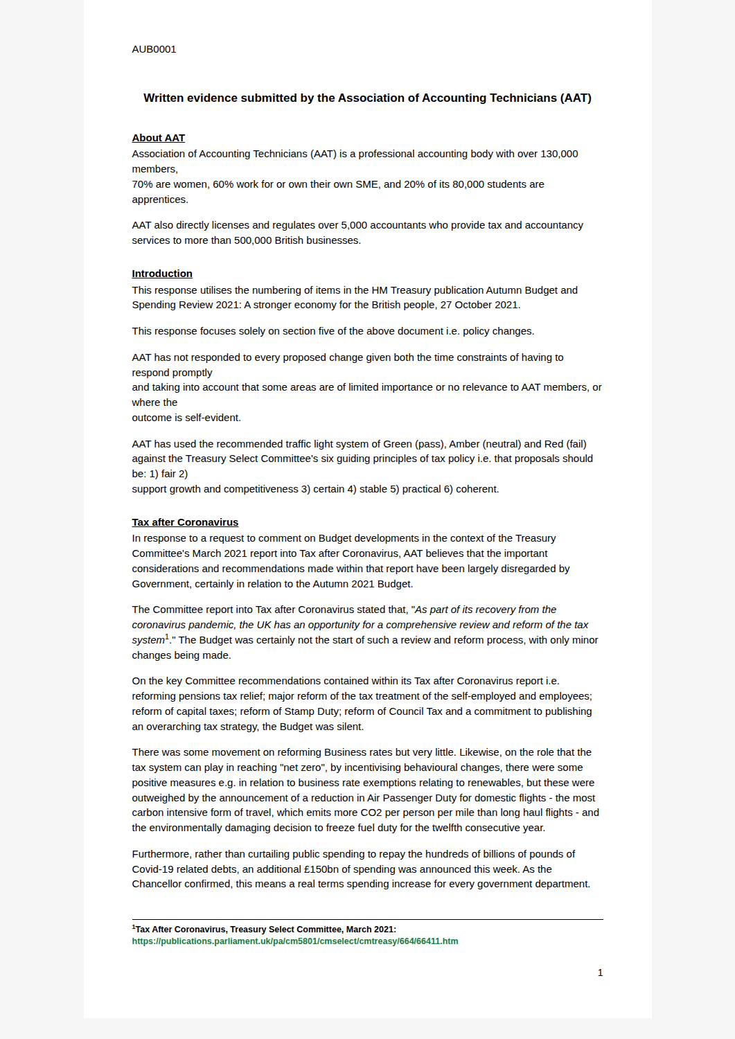AUB0001
Written evidence submitted by the Association of Accounting Technicians (AAT)
About AAT
Association of Accounting Technicians (AAT) is a professional accounting body with over 130,000 members,
70% are women, 60% work for or own their own SME, and 20% of its 80,000 students are apprentices.
AAT also directly licenses and regulates over 5,000 accountants who provide tax and accountancy services to more than 500,000 British businesses.
Introduction
This response utilises the numbering of items in the HM Treasury publication Autumn Budget and Spending Review 2021: A stronger economy for the British people, 27 October 2021.
This response focuses solely on section five of the above document i.e. policy changes.
AAT has not responded to every proposed change given both the time constraints of having to respond promptly
and taking into account that some areas are of limited importance or no relevance to AAT members, or where the
outcome is self-evident.
AAT has used the recommended traffic light system of Green (pass), Amber (neutral) and Red (fail) against the Treasury Select Committee's six guiding principles of tax policy i.e. that proposals should be: 1) fair 2)
support growth and competitiveness 3) certain 4) stable 5) practical 6) coherent.
Tax after Coronavirus
In response to a request to comment on Budget developments in the context of the Treasury Committee's March 2021 report into Tax after Coronavirus, AAT believes that the important considerations and recommendations made within that report have been largely disregarded by Government, certainly in relation to the Autumn 2021 Budget.
The Committee report into Tax after Coronavirus stated that, "As part of its recovery from the coronavirus pandemic, the UK has an opportunity for a comprehensive review and reform of the tax system1." The Budget was certainly not the start of such a review and reform process, with only minor changes being made.
On the key Committee recommendations contained within its Tax after Coronavirus report i.e. reforming pensions tax relief; major reform of the tax treatment of the self-employed and employees; reform of capital taxes; reform of Stamp Duty; reform of Council Tax and a commitment to publishing an overarching tax strategy, the Budget was silent.
There was some movement on reforming Business rates but very little. Likewise, on the role that the tax system can play in reaching "net zero", by incentivising behavioural changes, there were some positive measures e.g. in relation to business rate exemptions relating to renewables, but these were outweighed by the announcement of a reduction in Air Passenger Duty for domestic flights - the most carbon intensive form of travel, which emits more CO2 per person per mile than long haul flights - and the environmentally damaging decision to freeze fuel duty for the twelfth consecutive year.
Furthermore, rather than curtailing public spending to repay the hundreds of billions of pounds of Covid-19 related debts, an additional £150bn of spending was announced this week. As the Chancellor confirmed, this means a real terms spending increase for every government department.
1Tax After Coronavirus, Treasury Select Committee, March 2021:
https://publications.parliament.uk/pa/cm5801/cmselect/cmtreasy/664/66411.htm
1